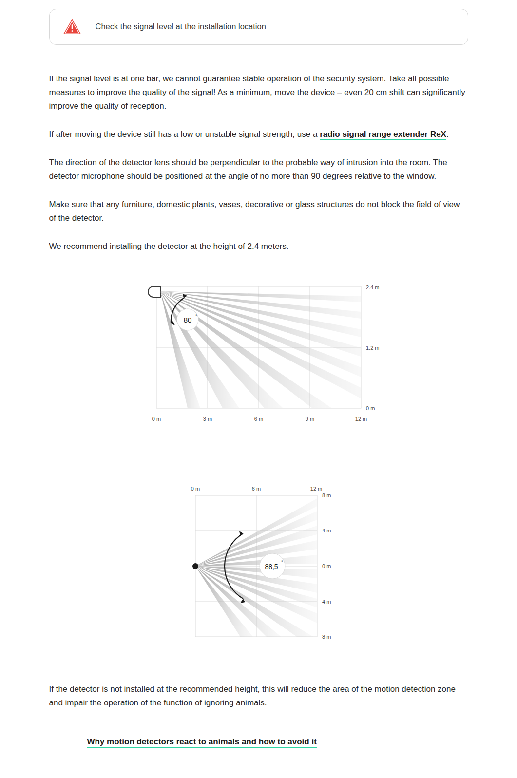Check the signal level at the installation location
If the signal level is at one bar, we cannot guarantee stable operation of the security system. Take all possible measures to improve the quality of the signal! As a minimum, move the device – even 20 cm shift can significantly improve the quality of reception.
If after moving the device still has a low or unstable signal strength, use a radio signal range extender ReX.
The direction of the detector lens should be perpendicular to the probable way of intrusion into the room. The detector microphone should be positioned at the angle of no more than 90 degrees relative to the window.
Make sure that any furniture, domestic plants, vases, decorative or glass structures do not block the field of view of the detector.
We recommend installing the detector at the height of 2.4 meters.
80 ° 2.4 m 1.2 m 0 m 0 m 3 m 6 m 9 m 12 m
88,5 ° 0 m 6 m 12 m 8 m 4 m 0 m 4 m 8 m
If the detector is not installed at the recommended height, this will reduce the area of the motion detection zone and impair the operation of the function of ignoring animals.
Why motion detectors react to animals and how to avoid it